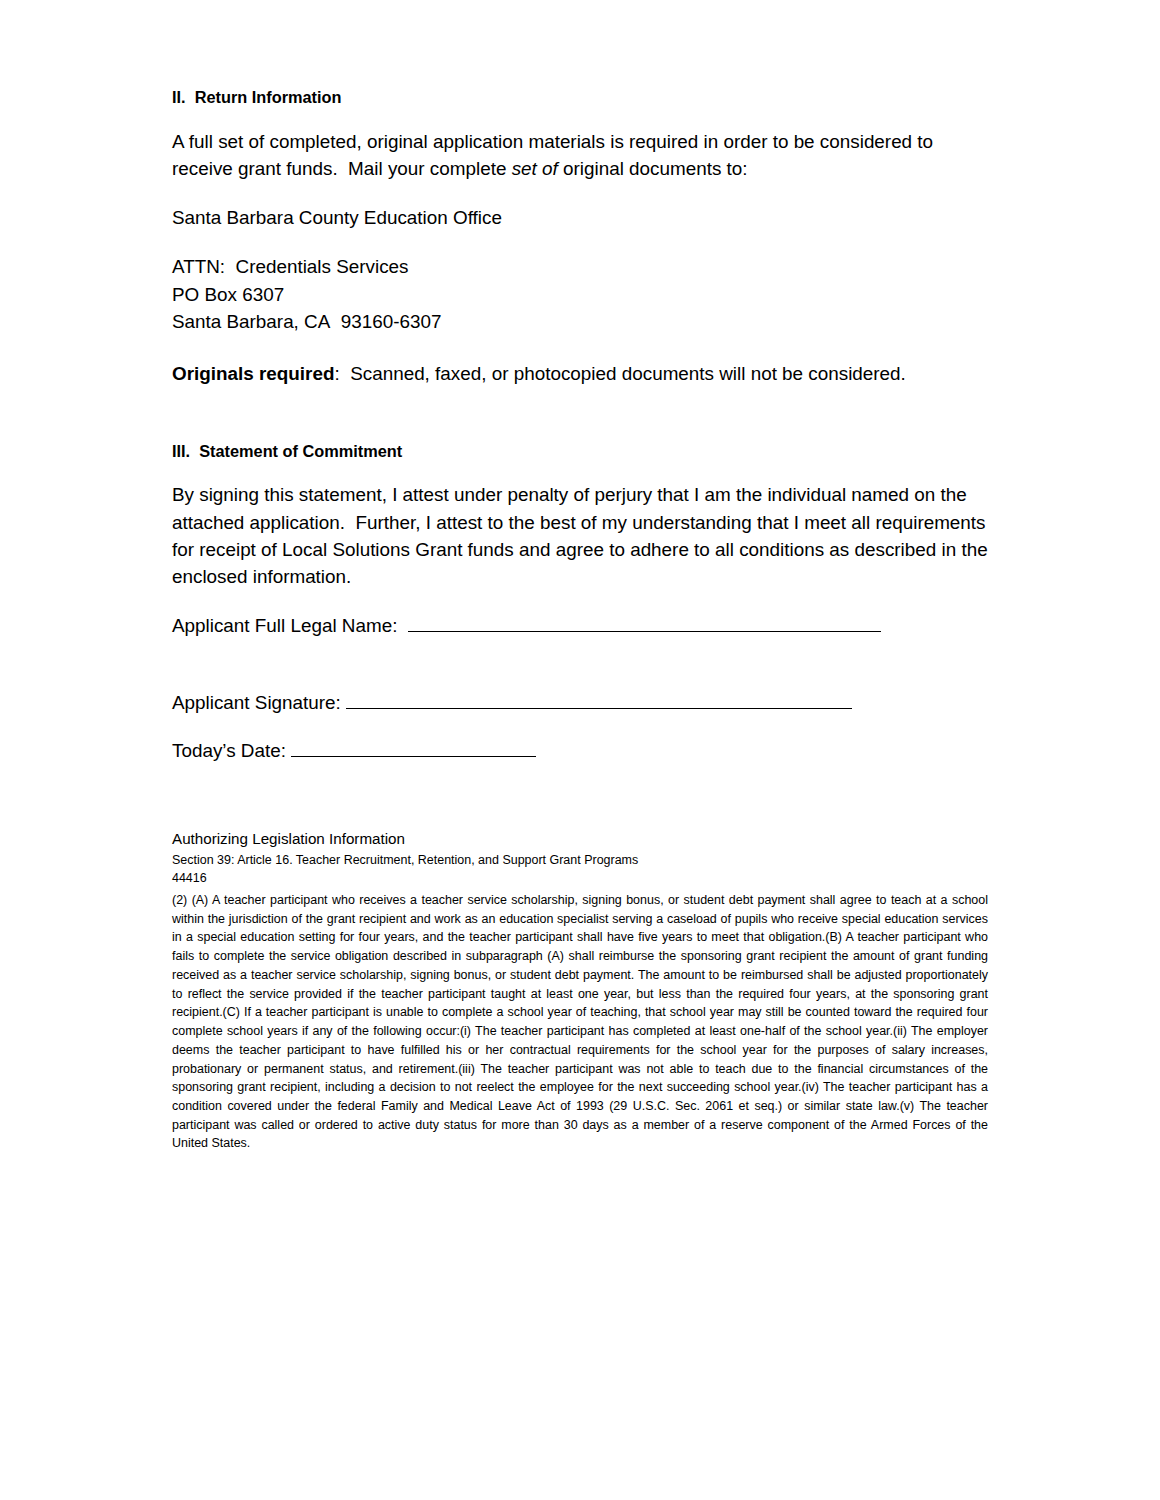II. Return Information
A full set of completed, original application materials is required in order to be considered to receive grant funds. Mail your complete set of original documents to:
Santa Barbara County Education Office
ATTN: Credentials Services
PO Box 6307
Santa Barbara, CA 93160-6307
Originals required: Scanned, faxed, or photocopied documents will not be considered.
III. Statement of Commitment
By signing this statement, I attest under penalty of perjury that I am the individual named on the attached application. Further, I attest to the best of my understanding that I meet all requirements for receipt of Local Solutions Grant funds and agree to adhere to all conditions as described in the enclosed information.
Applicant Full Legal Name:
Applicant Signature:
Today’s Date:
Authorizing Legislation Information
Section 39: Article 16. Teacher Recruitment, Retention, and Support Grant Programs
44416
(2) (A) A teacher participant who receives a teacher service scholarship, signing bonus, or student debt payment shall agree to teach at a school within the jurisdiction of the grant recipient and work as an education specialist serving a caseload of pupils who receive special education services in a special education setting for four years, and the teacher participant shall have five years to meet that obligation.(B) A teacher participant who fails to complete the service obligation described in subparagraph (A) shall reimburse the sponsoring grant recipient the amount of grant funding received as a teacher service scholarship, signing bonus, or student debt payment. The amount to be reimbursed shall be adjusted proportionately to reflect the service provided if the teacher participant taught at least one year, but less than the required four years, at the sponsoring grant recipient.(C) If a teacher participant is unable to complete a school year of teaching, that school year may still be counted toward the required four complete school years if any of the following occur:(i) The teacher participant has completed at least one-half of the school year.(ii) The employer deems the teacher participant to have fulfilled his or her contractual requirements for the school year for the purposes of salary increases, probationary or permanent status, and retirement.(iii) The teacher participant was not able to teach due to the financial circumstances of the sponsoring grant recipient, including a decision to not reelect the employee for the next succeeding school year.(iv) The teacher participant has a condition covered under the federal Family and Medical Leave Act of 1993 (29 U.S.C. Sec. 2061 et seq.) or similar state law.(v) The teacher participant was called or ordered to active duty status for more than 30 days as a member of a reserve component of the Armed Forces of the United States.